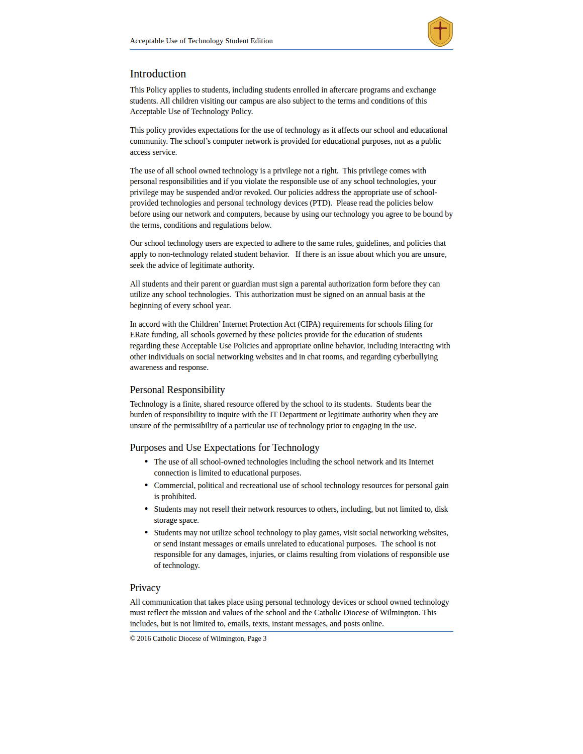Acceptable Use of Technology Student Edition
Introduction
This Policy applies to students, including students enrolled in aftercare programs and exchange students. All children visiting our campus are also subject to the terms and conditions of this Acceptable Use of Technology Policy.
This policy provides expectations for the use of technology as it affects our school and educational community. The school’s computer network is provided for educational purposes, not as a public access service.
The use of all school owned technology is a privilege not a right. This privilege comes with personal responsibilities and if you violate the responsible use of any school technologies, your privilege may be suspended and/or revoked. Our policies address the appropriate use of school-provided technologies and personal technology devices (PTD). Please read the policies below before using our network and computers, because by using our technology you agree to be bound by the terms, conditions and regulations below.
Our school technology users are expected to adhere to the same rules, guidelines, and policies that apply to non-technology related student behavior. If there is an issue about which you are unsure, seek the advice of legitimate authority.
All students and their parent or guardian must sign a parental authorization form before they can utilize any school technologies. This authorization must be signed on an annual basis at the beginning of every school year.
In accord with the Children’ Internet Protection Act (CIPA) requirements for schools filing for ERate funding, all schools governed by these policies provide for the education of students regarding these Acceptable Use Policies and appropriate online behavior, including interacting with other individuals on social networking websites and in chat rooms, and regarding cyberbullying awareness and response.
Personal Responsibility
Technology is a finite, shared resource offered by the school to its students. Students bear the burden of responsibility to inquire with the IT Department or legitimate authority when they are unsure of the permissibility of a particular use of technology prior to engaging in the use.
Purposes and Use Expectations for Technology
The use of all school-owned technologies including the school network and its Internet connection is limited to educational purposes.
Commercial, political and recreational use of school technology resources for personal gain is prohibited.
Students may not resell their network resources to others, including, but not limited to, disk storage space.
Students may not utilize school technology to play games, visit social networking websites, or send instant messages or emails unrelated to educational purposes. The school is not responsible for any damages, injuries, or claims resulting from violations of responsible use of technology.
Privacy
All communication that takes place using personal technology devices or school owned technology must reflect the mission and values of the school and the Catholic Diocese of Wilmington. This includes, but is not limited to, emails, texts, instant messages, and posts online.
© 2016 Catholic Diocese of Wilmington, Page 3